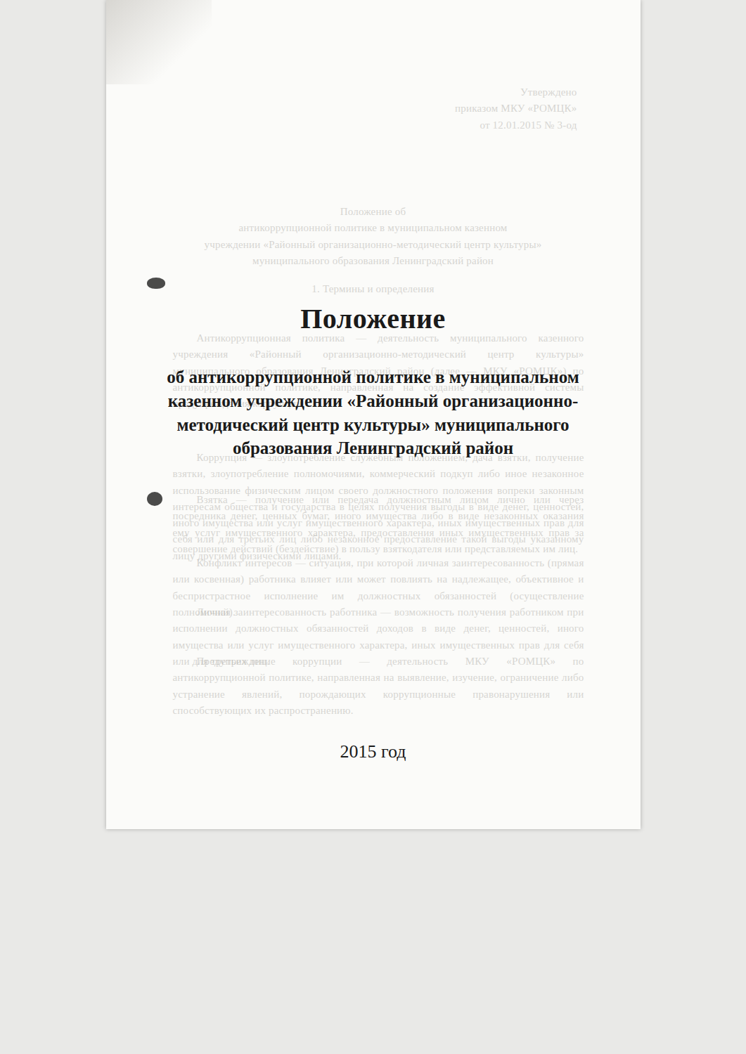Утверждено
приказом МКУ «РОМЦК»
от 12.01.2015 № 3-од
Положение об
антикоррупционной политике в муниципальном казенном
учреждении «Районный организационно-методический центр культуры»
муниципального образования Ленинградский район
1. Термины и определения
Антикоррупционная политика — деятельность муниципального казенного учреждения «Районный организационно-методический центр культуры» муниципального образования Ленинградский район (далее — МКУ «РОМЦК») по антикоррупционной политике, направленная на создание эффективной системы предупреждения коррупции.
Коррупция — злоупотребление служебным положением, дача взятки, получение взятки, злоупотребление полномочиями, коммерческий подкуп либо иное незаконное использование физическим лицом своего должностного положения вопреки законным интересам общества и государства в целях получения выгоды в виде денег, ценностей, иного имущества или услуг имущественного характера, иных имущественных прав для себя или для третьих лиц либо незаконное предоставление такой выгоды указанному лицу другими физическими лицами.
Взятка — получение или передача должностным лицом лично или через посредника денег, ценных бумаг, иного имущества либо в виде незаконных оказания ему услуг имущественного характера, предоставления иных имущественных прав за совершение действий (бездействие) в пользу взяткодателя или представляемых им лиц.
Конфликт интересов — ситуация, при которой личная заинтересованность (прямая или косвенная) работника влияет или может повлиять на надлежащее, объективное и беспристрастное исполнение им должностных обязанностей (осуществление полномочий).
Личная заинтересованность работника — возможность получения работником при исполнении должностных обязанностей доходов в виде денег, ценностей, иного имущества или услуг имущественного характера, иных имущественных прав для себя или для третьих лиц.
Предупреждение коррупции — деятельность МКУ «РОМЦК» по антикоррупционной политике, направленная на выявление, изучение, ограничение либо устранение явлений, порождающих коррупционные правонарушения или способствующих их распространению.
Положение
об антикоррупционной политике в муниципальном
казенном учреждении «Районный организационно-
методический центр культуры» муниципального
образования Ленинградский район
2015 год